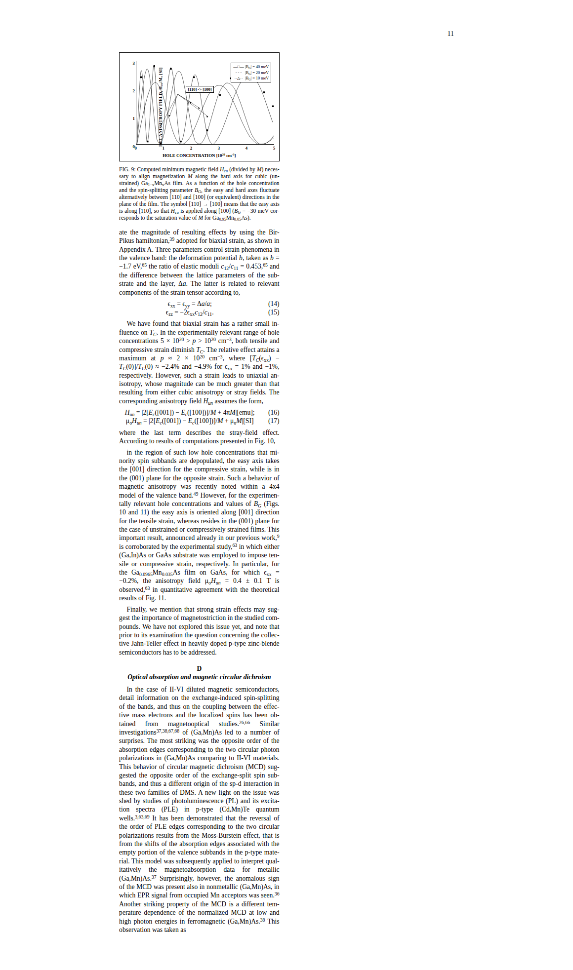11
REL ANISOTROPY FIELD, Hcu/Ms [SI]
3 2 1 0
[110] -> [100]
—□— |BG| = 40 meV
- - - |BG| = 20 meV
··△·· |BG| = 10 meV
0 1 2 3 4 5
HOLE CONCENTRATION [1020 cm-3]
FIG. 9: Computed minimum magnetic field Hcu (divided by M) necessary to align magnetization M along the hard axis for cubic (unstrained) Ga1−x Mnx As film. As a function of the hole concentration and the spin-splitting parameter BG, the easy and hard axes fluctuate alternatively between [110] and [100] (or equivalent) directions in the plane of the film. The symbol [110] → [100] means that the easy axis is along [110], so that Hcu is applied along [100] (BG = −30 meV corresponds to the saturation value of M for Ga0.95 Mn0.05 As).
ate the magnitude of resulting effects by using the Bir-Pikus hamiltonian,39 adopted for biaxial strain, as shown in Appendix A. Three parameters control strain phenomena in the valence band: the deformation potential b, taken as b = −1.7 eV,65 the ratio of elastic moduli c 12/c 11 = 0.453,65 and the difference between the lattice parameters of the substrate and the layer, Δa. The latter is related to relevant components of the strain tensor according to,
ϵxx = ϵyy = Δa/a;
(14)
ϵzz = −2ϵxx c 12/c 11.
(15)
We have found that biaxial strain has a rather small influence on TC. In the experimentally relevant range of hole concentrations 5 × 1020 > p > 1020 cm−3, both tensile and compressive strain diminish TC. The relative effect attains a maximum at p ≈ 2 × 1020 cm−3, where [TC(ϵxx) − TC(0)]/TC(0) ≈ −2.4% and −4.9% for ϵxx = 1% and −1%, respectively. However, such a strain leads to uniaxial anisotropy, whose magnitude can be much greater than that resulting from either cubic anisotropy or stray fields. The corresponding anisotropy field Hun assumes the form,
Hun = |2[Ec([001]) − Ec([100])]/M + 4πM|[emu];
(16)
μoHun = |2[Ec([001]) − Ec([100])]/M + μoM|[SI]
(17)
where the last term describes the stray-field effect. According to results of computations presented in Fig. 10,
in the region of such low hole concentrations that minority spin subbands are depopulated, the easy axis takes the [001] direction for the compressive strain, while is in the (001) plane for the opposite strain. Such a behavior of magnetic anisotropy was recently noted within a 4x4 model of the valence band.49 However, for the experimentally relevant hole concentrations and values of BG (Figs. 10 and 11) the easy axis is oriented along [001] direction for the tensile strain, whereas resides in the (001) plane for the case of unstrained or compressively strained films. This important result, announced already in our previous work,9 is corroborated by the experimental study,63 in which either (Ga,In)As or GaAs substrate was employed to impose tensile or compressive strain, respectively. In particular, for the Ga0.0965 Mn0.035 As film on GaAs, for which ϵxx = −0.2%, the anisotropy field μoHun = 0.4 ± 0.1 T is observed,63 in quantitative agreement with the theoretical results of Fig. 11.
Finally, we mention that strong strain effects may suggest the importance of magnetostriction in the studied compounds. We have not explored this issue yet, and note that prior to its examination the question concerning the collective Jahn-Teller effect in heavily doped p-type zinc-blende semiconductors has to be addressed.
D Optical absorption and magnetic circular dichroism
In the case of II-VI diluted magnetic semiconductors, detail information on the exchange-induced spin-splitting of the bands, and thus on the coupling between the effective mass electrons and the localized spins has been obtained from magnetooptical studies.26,66 Similar investigations37,38,67,68 of (Ga,Mn)As led to a number of surprises. The most striking was the opposite order of the absorption edges corresponding to the two circular photon polarizations in (Ga,Mn)As comparing to II-VI materials. This behavior of circular magnetic dichroism (MCD) suggested the opposite order of the exchange-split spin subbands, and thus a different origin of the sp-d interaction in these two families of DMS. A new light on the issue was shed by studies of photoluminescence (PL) and its excitation spectra (PLE) in p-type (Cd,Mn)Te quantum wells.3,63,69 It has been demonstrated that the reversal of the order of PLE edges corresponding to the two circular polarizations results from the Moss-Burstein effect, that is from the shifts of the absorption edges associated with the empty portion of the valence subbands in the p-type material. This model was subsequently applied to interpret qualitatively the magnetoabsorption data for metallic (Ga,Mn)As.37 Surprisingly, however, the anomalous sign of the MCD was present also in nonmetallic (Ga,Mn)As, in which EPR signal from occupied Mn acceptors was seen.36 Another striking property of the MCD is a different temperature dependence of the normalized MCD at low and high photon energies in ferromagnetic (Ga,Mn)As.38 This observation was taken as